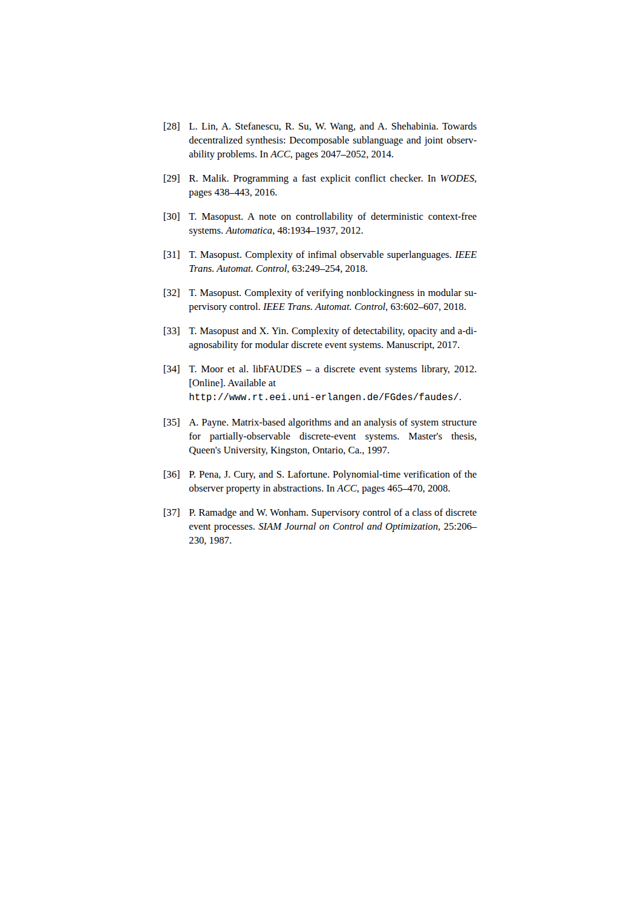[28] L. Lin, A. Stefanescu, R. Su, W. Wang, and A. Shehabinia. Towards decentralized synthesis: Decomposable sublanguage and joint observability problems. In ACC, pages 2047–2052, 2014.
[29] R. Malik. Programming a fast explicit conflict checker. In WODES, pages 438–443, 2016.
[30] T. Masopust. A note on controllability of deterministic context-free systems. Automatica, 48:1934–1937, 2012.
[31] T. Masopust. Complexity of infimal observable superlanguages. IEEE Trans. Automat. Control, 63:249–254, 2018.
[32] T. Masopust. Complexity of verifying nonblockingness in modular supervisory control. IEEE Trans. Automat. Control, 63:602–607, 2018.
[33] T. Masopust and X. Yin. Complexity of detectability, opacity and a-diagnosability for modular discrete event systems. Manuscript, 2017.
[34] T. Moor et al. libFAUDES – a discrete event systems library, 2012. [Online]. Available at
http://www.rt.eei.uni-erlangen.de/FGdes/faudes/.
[35] A. Payne. Matrix-based algorithms and an analysis of system structure for partially-observable discrete-event systems. Master's thesis, Queen's University, Kingston, Ontario, Ca., 1997.
[36] P. Pena, J. Cury, and S. Lafortune. Polynomial-time verification of the observer property in abstractions. In ACC, pages 465–470, 2008.
[37] P. Ramadge and W. Wonham. Supervisory control of a class of discrete event processes. SIAM Journal on Control and Optimization, 25:206–230, 1987.